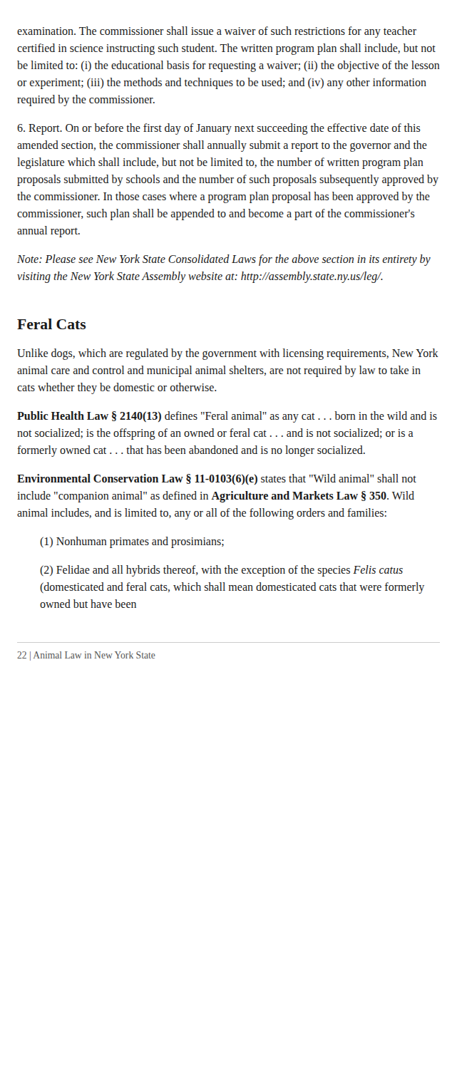examination. The commissioner shall issue a waiver of such restrictions for any teacher certified in science instructing such student. The written program plan shall include, but not be limited to: (i) the educational basis for requesting a waiver; (ii) the objective of the lesson or experiment; (iii) the methods and techniques to be used; and (iv) any other information required by the commissioner.
6. Report. On or before the first day of January next succeeding the effective date of this amended section, the commissioner shall annually submit a report to the governor and the legislature which shall include, but not be limited to, the number of written program plan proposals submitted by schools and the number of such proposals subsequently approved by the commissioner. In those cases where a program plan proposal has been approved by the commissioner, such plan shall be appended to and become a part of the commissioner's annual report.
Note: Please see New York State Consolidated Laws for the above section in its entirety by visiting the New York State Assembly website at: http://assembly.state.ny.us/leg/.
Feral Cats
Unlike dogs, which are regulated by the government with licensing requirements, New York animal care and control and municipal animal shelters, are not required by law to take in cats whether they be domestic or otherwise.
Public Health Law § 2140(13) defines "Feral animal" as any cat . . . born in the wild and is not socialized; is the offspring of an owned or feral cat . . . and is not socialized; or is a formerly owned cat . . . that has been abandoned and is no longer socialized.
Environmental Conservation Law § 11-0103(6)(e) states that "Wild animal" shall not include "companion animal" as defined in Agriculture and Markets Law § 350. Wild animal includes, and is limited to, any or all of the following orders and families:
(1) Nonhuman primates and prosimians;
(2) Felidae and all hybrids thereof, with the exception of the species Felis catus (domesticated and feral cats, which shall mean domesticated cats that were formerly owned but have been
22 | Animal Law in New York State